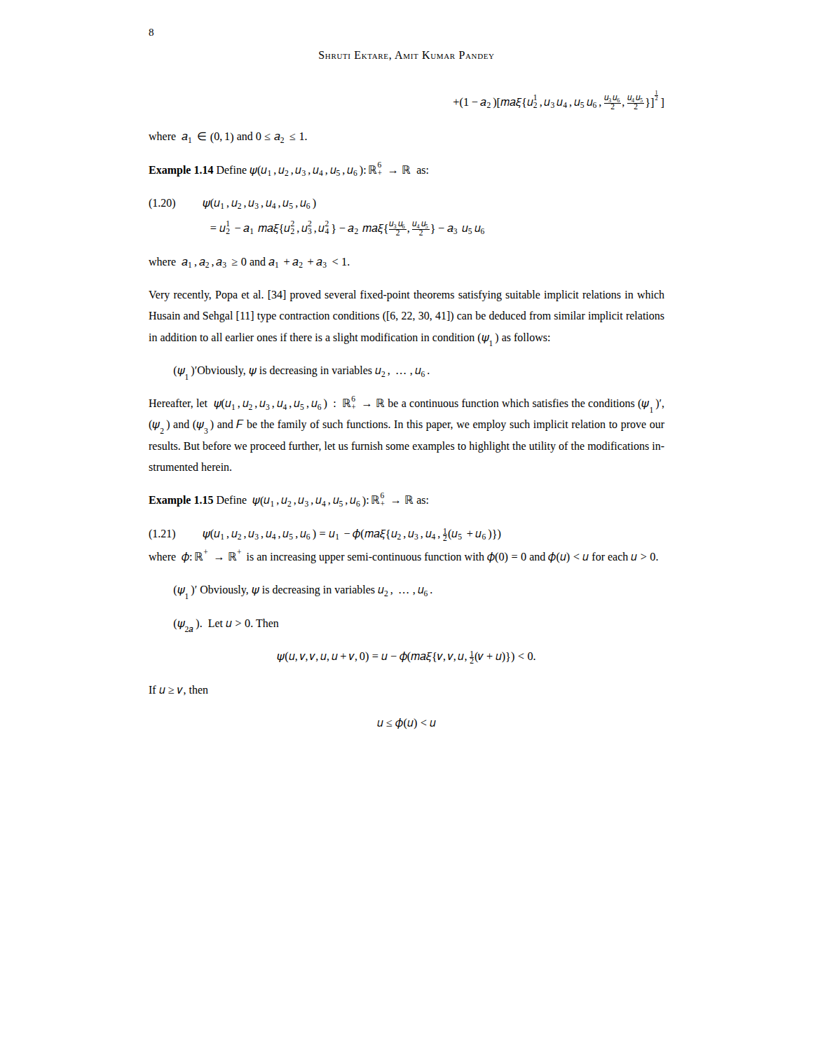8
Shruti Ektare, Amit Kumar Pandey
+(1−a2) [ maξ { u21, u3u4, u5u6, u3u62, u4u52 } ] 12 ]
where a1∈(0,1) and 0≤a2≤1 .
Example 1.14 Define ψ( u1, u2, u3, u4, u5, u6 ): ℝ+6 →ℝ as:
(1.20)
ψ( u1, u2, u3, u4, u5, u6 )
= u21 − a1 maξ { u22, u32, u42 } − a2 maξ { u3u62, u4u52 } − a3 u5u6
where a1, a2, a3 ≥0 and a1+ a2+ a3 <1 .
Very recently, Popa et al. [34] proved several fixed-point theorems satisfying suitable implicit relations in which Husain and Sehgal [11] type contraction conditions ([6, 22, 30, 41]) can be deduced from similar implicit relations in addition to all earlier ones if there is a slight modification in condition (ψ1) as follows:
(ψ1)′Obviously, ψ is decreasing in variables u2,…,u6 .
Hereafter, let ψ( u1, u2, u3, u4, u5, u6 ) : ℝ+6→ℝ be a continuous function which satisfies the conditions (ψ1)′, (ψ2) and (ψ3) and F be the family of such functions. In this paper, we employ such implicit relation to prove our results. But before we proceed further, let us furnish some examples to highlight the utility of the modifications instrumented herein.
Example 1.15 Define ψ( u1, u2, u3, u4, u5, u6 ): ℝ+6 →ℝ as:
(1.21)
ψ( u1, u2, u3, u4, u5, u6 ) = u1 − ϕ ( maξ { u2, u3, u4, 12 (u5+u6) } )
where ϕ:ℝ+→ℝ+ is an increasing upper semi-continuous function with ϕ(0)=0 and ϕ(u)<u for each u>0 .
(ψ1)′ Obviously, ψ is decreasing in variables u2,…,u6 .
(ψ2a). Let u>0. Then
ψ(u,v,v,u,u+v,0) = u− ϕ ( maξ { v,v,u, 12 (v+u) } ) <0.
If u≥v, then
u≤ϕ(u)<u